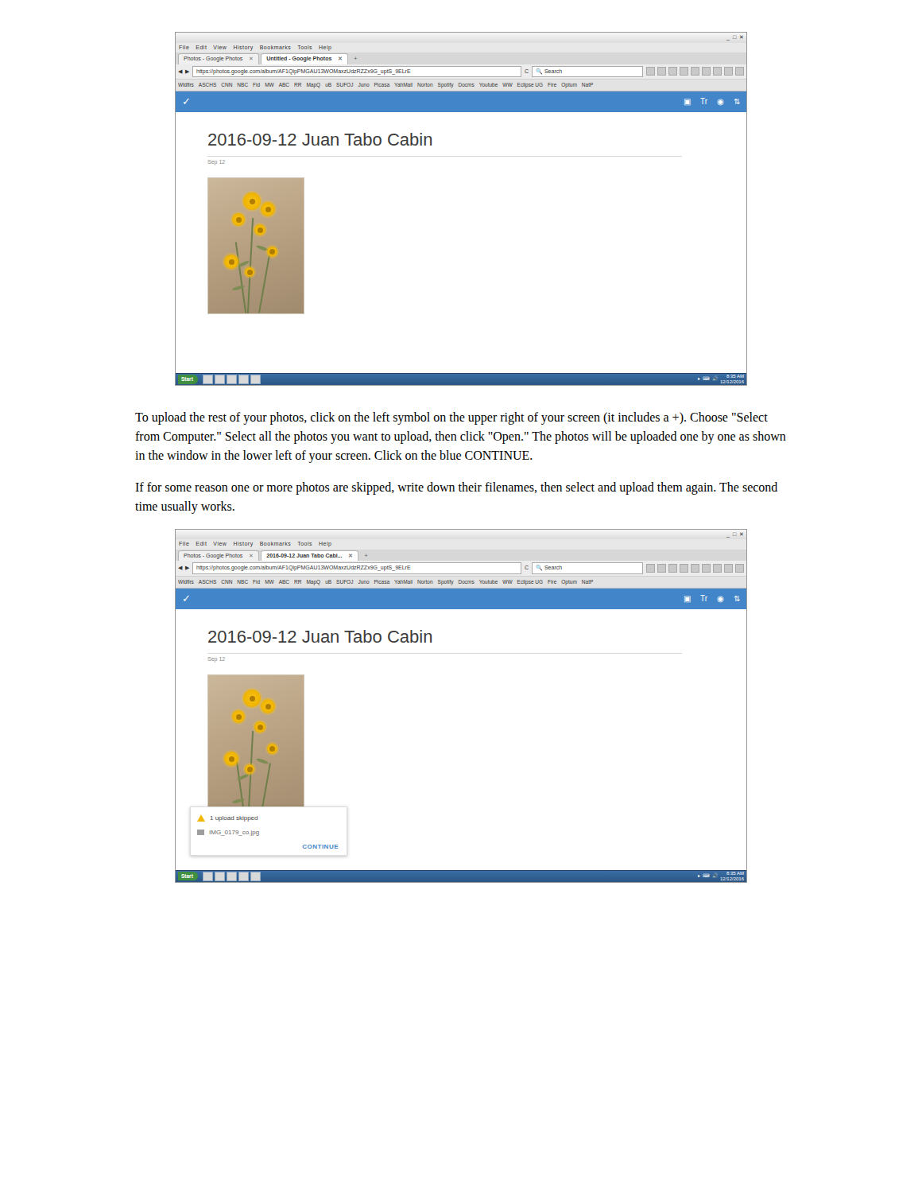_ □ ✕
File Edit View History Bookmarks Tools Help
Photos - Google Photos ✕
Untitled - Google Photos ✕
+
◀▶
https://photos.google.com/album/AF1QipPMGAU13WOMaxzUdzRZZx9G_uptS_9ELrE
C
🔍 Search
Wldflrs ASCHS CNN NBC Fid MW ABC RR MapQ uB SUFOJ Juno Picasa YahMail Norton Spotify Docms Youtube WW Eclipse UG Fire Optum NatP
✓
▣Tr◉⇅
Add photos
2016-09-12 Juan Tabo Cabin
Sep 12
Start
▸⌨🔊
8:35 AM
12/12/2016
To upload the rest of your photos, click on the left symbol on the upper right of your screen (it includes a +). Choose "Select from Computer." Select all the photos you want to upload, then click "Open." The photos will be uploaded one by one as shown in the window in the lower left of your screen. Click on the blue CONTINUE.
If for some reason one or more photos are skipped, write down their filenames, then select and upload them again. The second time usually works.
_ □ ✕
File Edit View History Bookmarks Tools Help
Photos - Google Photos ✕
2016-09-12 Juan Tabo Cabi... ✕
+
◀▶
https://photos.google.com/album/AF1QipPMGAU13WOMaxzUdzRZZx9G_uptS_9ELrE
C
🔍 Search
Wldflrs ASCHS CNN NBC Fid MW ABC RR MapQ uB SUFOJ Juno Picasa YahMail Norton Spotify Docms Youtube WW Eclipse UG Fire Optum NatP
✓
▣Tr◉⇅
2016-09-12 Juan Tabo Cabin
Sep 12
1 upload skipped
IMG_0179_co.jpg
CONTINUE
Start
▸⌨🔊
8:35 AM
12/12/2016